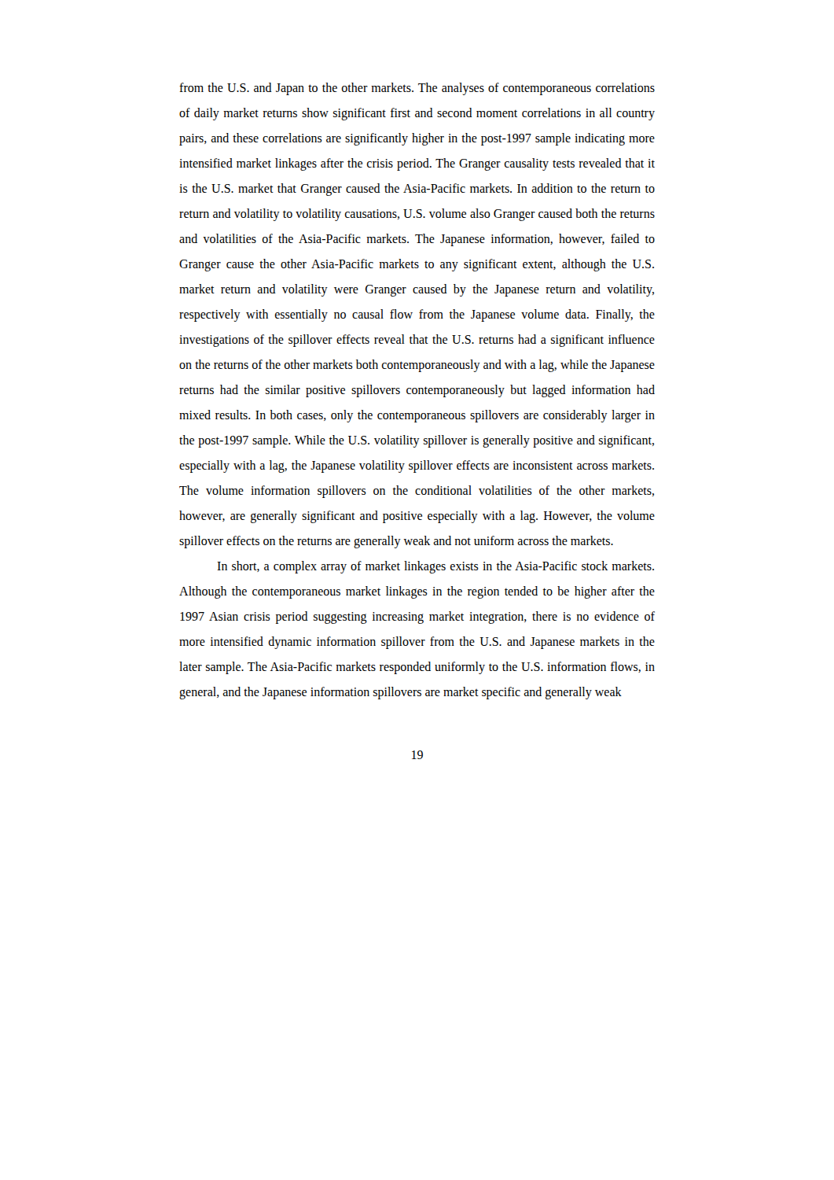from the U.S. and Japan to the other markets. The analyses of contemporaneous correlations of daily market returns show significant first and second moment correlations in all country pairs, and these correlations are significantly higher in the post-1997 sample indicating more intensified market linkages after the crisis period. The Granger causality tests revealed that it is the U.S. market that Granger caused the Asia-Pacific markets. In addition to the return to return and volatility to volatility causations, U.S. volume also Granger caused both the returns and volatilities of the Asia-Pacific markets. The Japanese information, however, failed to Granger cause the other Asia-Pacific markets to any significant extent, although the U.S. market return and volatility were Granger caused by the Japanese return and volatility, respectively with essentially no causal flow from the Japanese volume data. Finally, the investigations of the spillover effects reveal that the U.S. returns had a significant influence on the returns of the other markets both contemporaneously and with a lag, while the Japanese returns had the similar positive spillovers contemporaneously but lagged information had mixed results. In both cases, only the contemporaneous spillovers are considerably larger in the post-1997 sample. While the U.S. volatility spillover is generally positive and significant, especially with a lag, the Japanese volatility spillover effects are inconsistent across markets. The volume information spillovers on the conditional volatilities of the other markets, however, are generally significant and positive especially with a lag. However, the volume spillover effects on the returns are generally weak and not uniform across the markets.
In short, a complex array of market linkages exists in the Asia-Pacific stock markets. Although the contemporaneous market linkages in the region tended to be higher after the 1997 Asian crisis period suggesting increasing market integration, there is no evidence of more intensified dynamic information spillover from the U.S. and Japanese markets in the later sample. The Asia-Pacific markets responded uniformly to the U.S. information flows, in general, and the Japanese information spillovers are market specific and generally weak
19